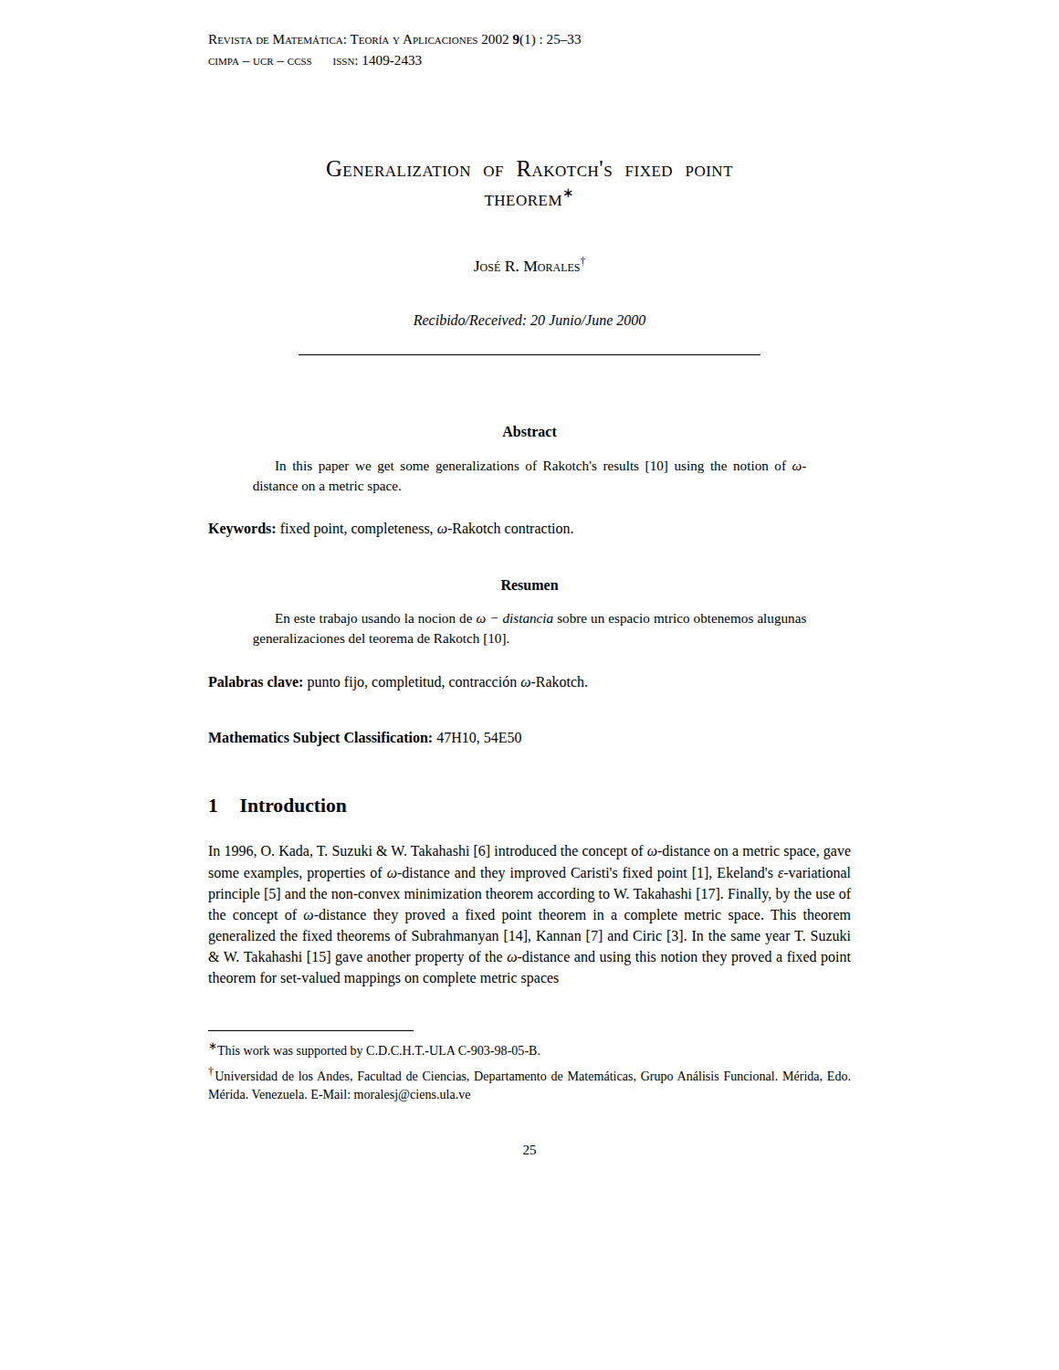Revista de Matemática: Teoría y Aplicaciones 2002 9(1) : 25–33
cimpa – ucr – ccss issn: 1409-2433
Generalization of Rakotch's fixed point
theorem∗
José R. Morales†
Recibido/Received: 20 Junio/June 2000
Abstract
In this paper we get some generalizations of Rakotch's results [10] using the notion of ω-distance on a metric space.
Keywords: fixed point, completeness, ω-Rakotch contraction.
Resumen
En este trabajo usando la nocion de ω − distancia sobre un espacio mtrico obtenemos alugunas generalizaciones del teorema de Rakotch [10].
Palabras clave: punto fijo, completitud, contracción ω-Rakotch.
Mathematics Subject Classification: 47H10, 54E50
1 Introduction
In 1996, O. Kada, T. Suzuki & W. Takahashi [6] introduced the concept of ω-distance on a metric space, gave some examples, properties of ω-distance and they improved Caristi's fixed point [1], Ekeland's ε-variational principle [5] and the non-convex minimization theorem according to W. Takahashi [17]. Finally, by the use of the concept of ω-distance they proved a fixed point theorem in a complete metric space. This theorem generalized the fixed theorems of Subrahmanyan [14], Kannan [7] and Ciric [3]. In the same year T. Suzuki & W. Takahashi [15] gave another property of the ω-distance and using this notion they proved a fixed point theorem for set-valued mappings on complete metric spaces
∗This work was supported by C.D.C.H.T.-ULA C-903-98-05-B.
†Universidad de los Andes, Facultad de Ciencias, Departamento de Matemáticas, Grupo Análisis Funcional. Mérida, Edo. Mérida. Venezuela. E-Mail: moralesj@ciens.ula.ve
25